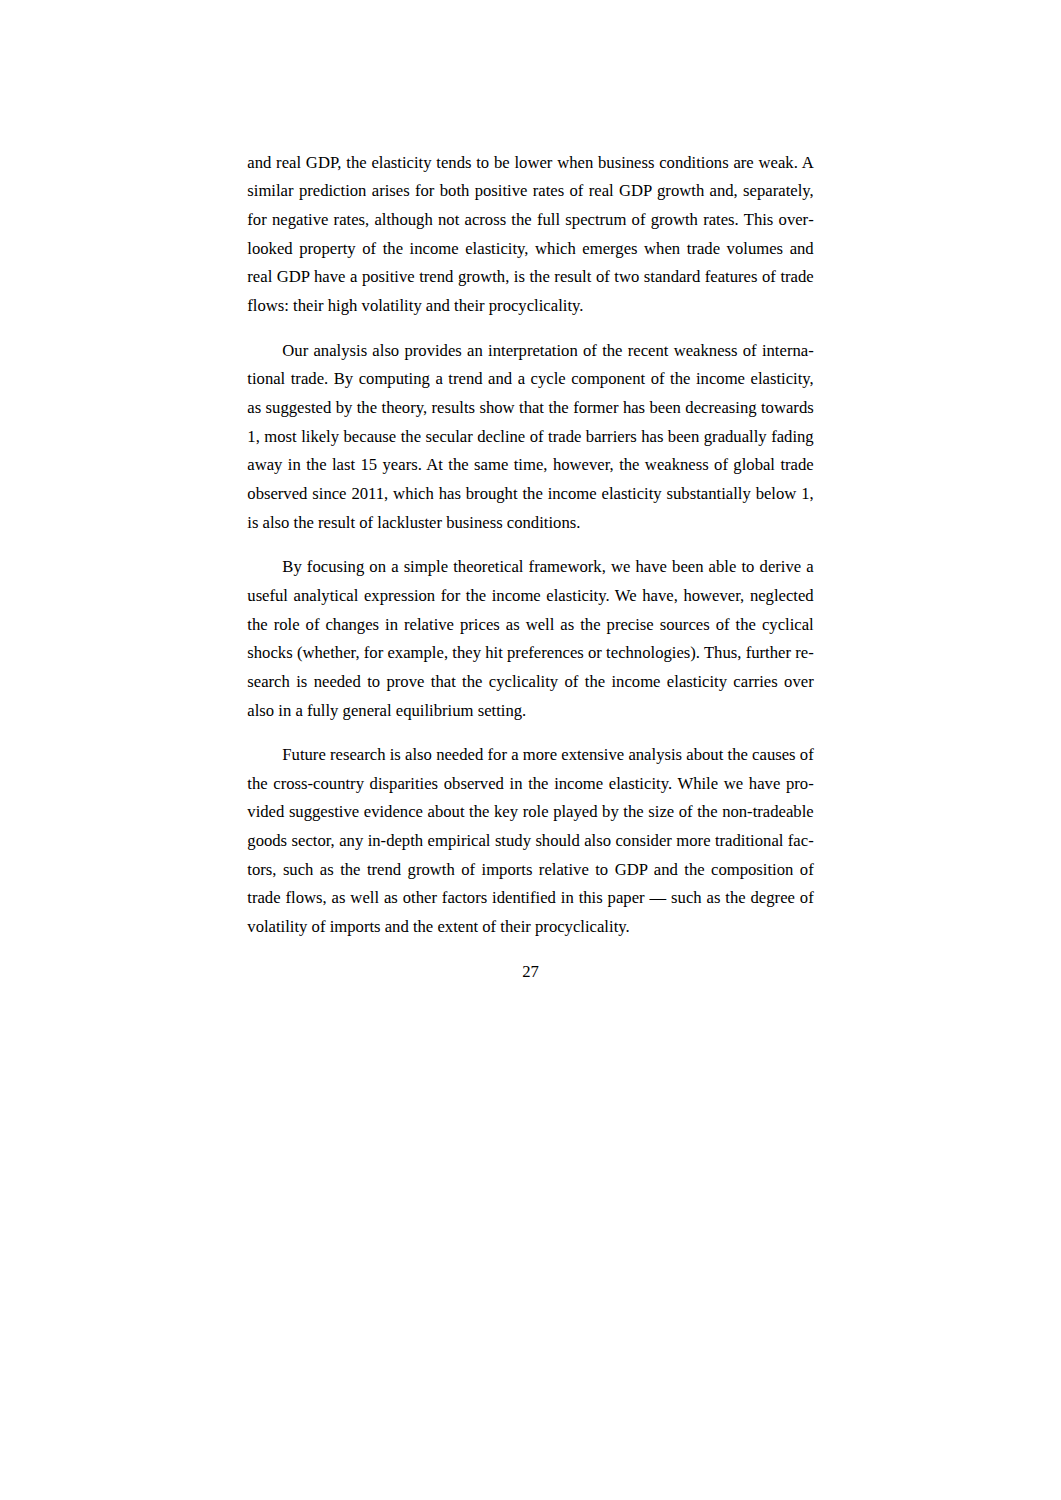and real GDP, the elasticity tends to be lower when business conditions are weak. A similar prediction arises for both positive rates of real GDP growth and, separately, for negative rates, although not across the full spectrum of growth rates. This overlooked property of the income elasticity, which emerges when trade volumes and real GDP have a positive trend growth, is the result of two standard features of trade flows: their high volatility and their procyclicality.
Our analysis also provides an interpretation of the recent weakness of international trade. By computing a trend and a cycle component of the income elasticity, as suggested by the theory, results show that the former has been decreasing towards 1, most likely because the secular decline of trade barriers has been gradually fading away in the last 15 years. At the same time, however, the weakness of global trade observed since 2011, which has brought the income elasticity substantially below 1, is also the result of lackluster business conditions.
By focusing on a simple theoretical framework, we have been able to derive a useful analytical expression for the income elasticity. We have, however, neglected the role of changes in relative prices as well as the precise sources of the cyclical shocks (whether, for example, they hit preferences or technologies). Thus, further research is needed to prove that the cyclicality of the income elasticity carries over also in a fully general equilibrium setting.
Future research is also needed for a more extensive analysis about the causes of the cross-country disparities observed in the income elasticity. While we have provided suggestive evidence about the key role played by the size of the non-tradeable goods sector, any in-depth empirical study should also consider more traditional factors, such as the trend growth of imports relative to GDP and the composition of trade flows, as well as other factors identified in this paper — such as the degree of volatility of imports and the extent of their procyclicality.
27